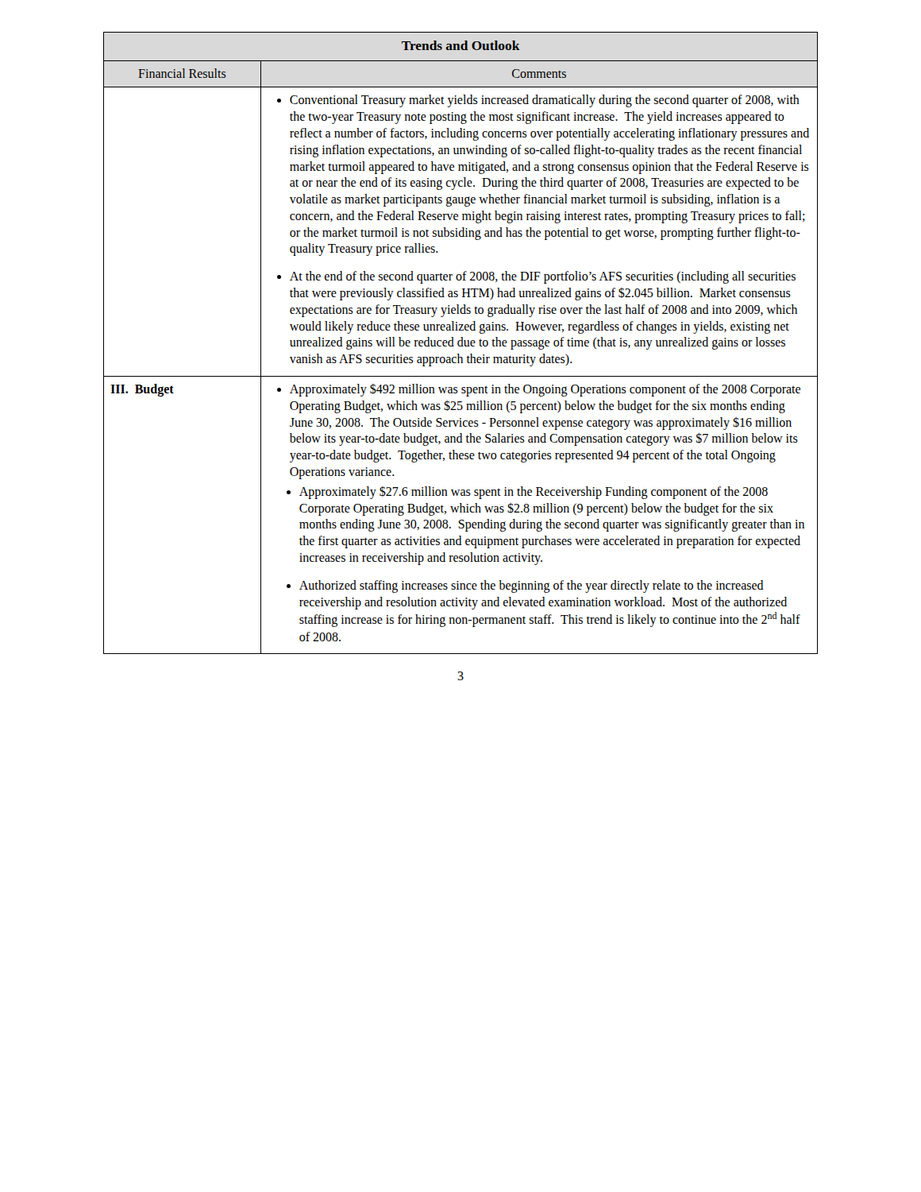| Trends and Outlook |
| --- |
| Financial Results | Comments |
| | Conventional Treasury market yields increased dramatically during the second quarter of 2008, with the two-year Treasury note posting the most significant increase. The yield increases appeared to reflect a number of factors, including concerns over potentially accelerating inflationary pressures and rising inflation expectations, an unwinding of so-called flight-to-quality trades as the recent financial market turmoil appeared to have mitigated, and a strong consensus opinion that the Federal Reserve is at or near the end of its easing cycle. During the third quarter of 2008, Treasuries are expected to be volatile as market participants gauge whether financial market turmoil is subsiding, inflation is a concern, and the Federal Reserve might begin raising interest rates, prompting Treasury prices to fall; or the market turmoil is not subsiding and has the potential to get worse, prompting further flight-to-quality Treasury price rallies. At the end of the second quarter of 2008, the DIF portfolio’s AFS securities (including all securities that were previously classified as HTM) had unrealized gains of $2.045 billion. Market consensus expectations are for Treasury yields to gradually rise over the last half of 2008 and into 2009, which would likely reduce these unrealized gains. However, regardless of changes in yields, existing net unrealized gains will be reduced due to the passage of time (that is, any unrealized gains or losses vanish as AFS securities approach their maturity dates). |
| III. Budget | Approximately $492 million was spent in the Ongoing Operations component of the 2008 Corporate Operating Budget, which was $25 million (5 percent) below the budget for the six months ending June 30, 2008. The Outside Services - Personnel expense category was approximately $16 million below its year-to-date budget, and the Salaries and Compensation category was $7 million below its year-to-date budget. Together, these two categories represented 94 percent of the total Ongoing Operations variance. Approximately $27.6 million was spent in the Receivership Funding component of the 2008 Corporate Operating Budget, which was $2.8 million (9 percent) below the budget for the six months ending June 30, 2008. Spending during the second quarter was significantly greater than in the first quarter as activities and equipment purchases were accelerated in preparation for expected increases in receivership and resolution activity. Authorized staffing increases since the beginning of the year directly relate to the increased receivership and resolution activity and elevated examination workload. Most of the authorized staffing increase is for hiring non-permanent staff. This trend is likely to continue into the 2 nd half of 2008. |
3